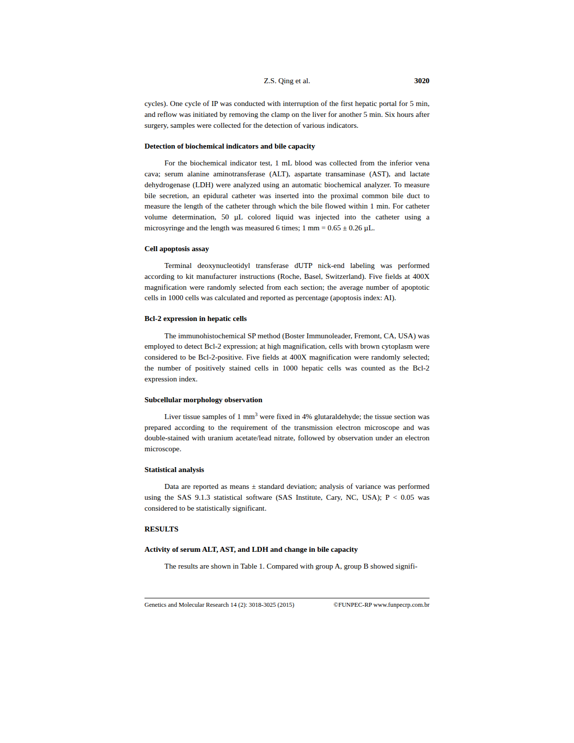Z.S. Qing et al. 3020
cycles). One cycle of IP was conducted with interruption of the first hepatic portal for 5 min, and reflow was initiated by removing the clamp on the liver for another 5 min. Six hours after surgery, samples were collected for the detection of various indicators.
Detection of biochemical indicators and bile capacity
For the biochemical indicator test, 1 mL blood was collected from the inferior vena cava; serum alanine aminotransferase (ALT), aspartate transaminase (AST), and lactate dehydrogenase (LDH) were analyzed using an automatic biochemical analyzer. To measure bile secretion, an epidural catheter was inserted into the proximal common bile duct to measure the length of the catheter through which the bile flowed within 1 min. For catheter volume determination, 50 µL colored liquid was injected into the catheter using a microsyringe and the length was measured 6 times; 1 mm = 0.65 ± 0.26 µL.
Cell apoptosis assay
Terminal deoxynucleotidyl transferase dUTP nick-end labeling was performed according to kit manufacturer instructions (Roche, Basel, Switzerland). Five fields at 400X magnification were randomly selected from each section; the average number of apoptotic cells in 1000 cells was calculated and reported as percentage (apoptosis index: AI).
Bcl-2 expression in hepatic cells
The immunohistochemical SP method (Boster Immunoleader, Fremont, CA, USA) was employed to detect Bcl-2 expression; at high magnification, cells with brown cytoplasm were considered to be Bcl-2-positive. Five fields at 400X magnification were randomly selected; the number of positively stained cells in 1000 hepatic cells was counted as the Bcl-2 expression index.
Subcellular morphology observation
Liver tissue samples of 1 mm3 were fixed in 4% glutaraldehyde; the tissue section was prepared according to the requirement of the transmission electron microscope and was double-stained with uranium acetate/lead nitrate, followed by observation under an electron microscope.
Statistical analysis
Data are reported as means ± standard deviation; analysis of variance was performed using the SAS 9.1.3 statistical software (SAS Institute, Cary, NC, USA); P < 0.05 was considered to be statistically significant.
Results
Activity of serum ALT, AST, and LDH and change in bile capacity
The results are shown in Table 1. Compared with group A, group B showed signifi-
Genetics and Molecular Research 14 (2): 3018-3025 (2015) ©FUNPEC-RP www.funpecrp.com.br